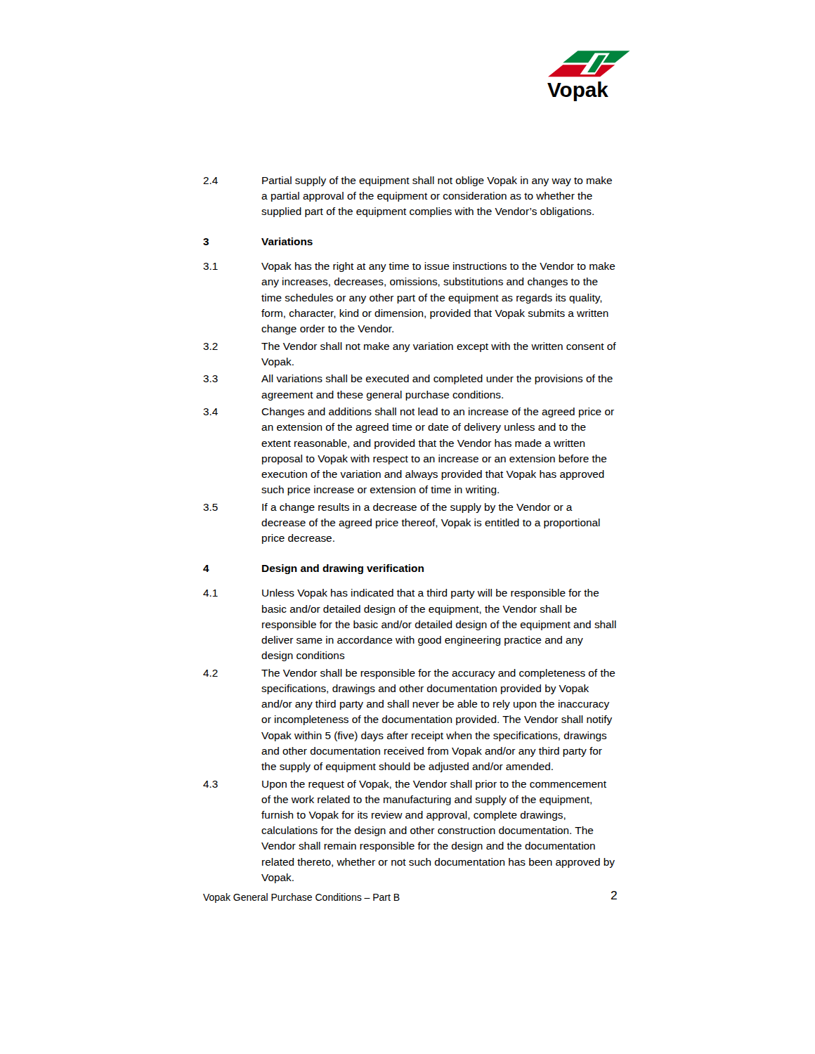Vopak
2.4
Partial supply of the equipment shall not oblige Vopak in any way to make a partial approval of the equipment or consideration as to whether the supplied part of the equipment complies with the Vendor’s obligations.
3
Variations
3.1
Vopak has the right at any time to issue instructions to the Vendor to make any increases, decreases, omissions, substitutions and changes to the time schedules or any other part of the equipment as regards its quality, form, character, kind or dimension, provided that Vopak submits a written change order to the Vendor.
3.2
The Vendor shall not make any variation except with the written consent of Vopak.
3.3
All variations shall be executed and completed under the provisions of the agreement and these general purchase conditions.
3.4
Changes and additions shall not lead to an increase of the agreed price or an extension of the agreed time or date of delivery unless and to the extent reasonable, and provided that the Vendor has made a written proposal to Vopak with respect to an increase or an extension before the execution of the variation and always provided that Vopak has approved such price increase or extension of time in writing.
3.5
If a change results in a decrease of the supply by the Vendor or a decrease of the agreed price thereof, Vopak is entitled to a proportional price decrease.
4
Design and drawing verification
4.1
Unless Vopak has indicated that a third party will be responsible for the basic and/or detailed design of the equipment, the Vendor shall be responsible for the basic and/or detailed design of the equipment and shall deliver same in accordance with good engineering practice and any design conditions
4.2
The Vendor shall be responsible for the accuracy and completeness of the specifications, drawings and other documentation provided by Vopak and/or any third party and shall never be able to rely upon the inaccuracy or incompleteness of the documentation provided. The Vendor shall notify Vopak within 5 (five) days after receipt when the specifications, drawings and other documentation received from Vopak and/or any third party for the supply of equipment should be adjusted and/or amended.
4.3
Upon the request of Vopak, the Vendor shall prior to the commencement of the work related to the manufacturing and supply of the equipment, furnish to Vopak for its review and approval, complete drawings, calculations for the design and other construction documentation. The Vendor shall remain responsible for the design and the documentation related thereto, whether or not such documentation has been approved by Vopak.
Vopak General Purchase Conditions – Part B
2